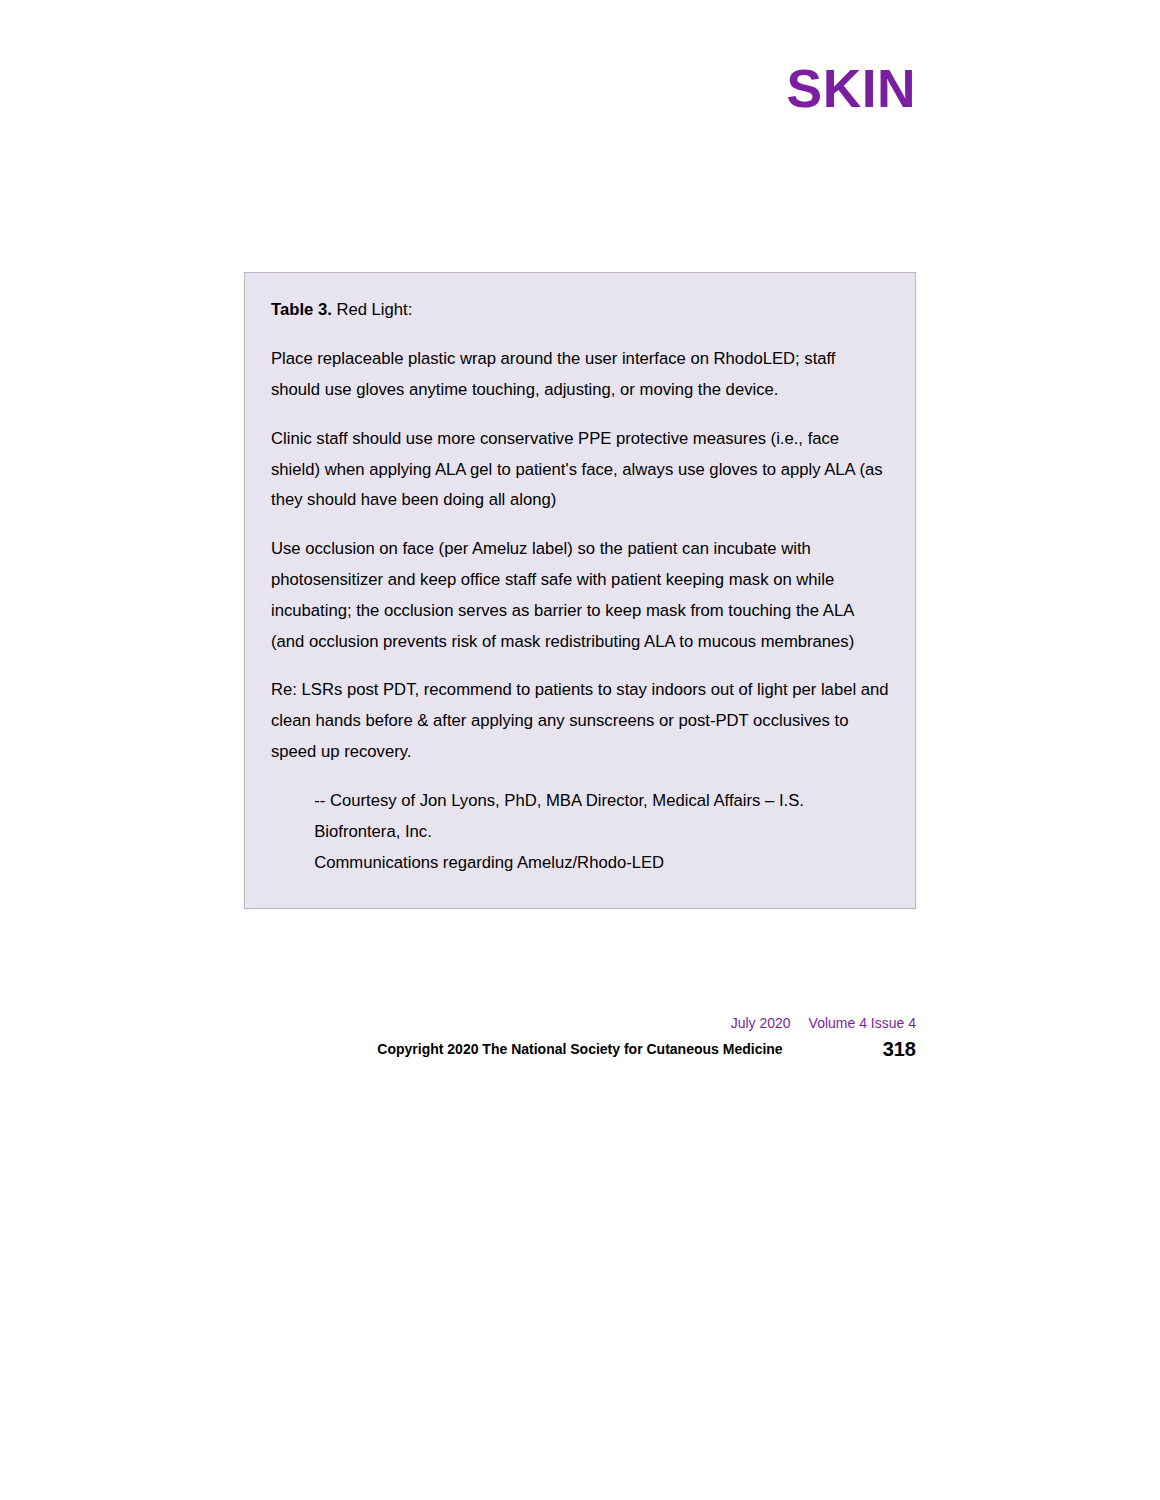SKIN
Table 3. Red Light:
Place replaceable plastic wrap around the user interface on RhodoLED; staff should use gloves anytime touching, adjusting, or moving the device.
Clinic staff should use more conservative PPE protective measures (i.e., face shield) when applying ALA gel to patient's face, always use gloves to apply ALA (as they should have been doing all along)
Use occlusion on face (per Ameluz label) so the patient can incubate with photosensitizer and keep office staff safe with patient keeping mask on while incubating; the occlusion serves as barrier to keep mask from touching the ALA (and occlusion prevents risk of mask redistributing ALA to mucous membranes)
Re: LSRs post PDT, recommend to patients to stay indoors out of light per label and clean hands before & after applying any sunscreens or post-PDT occlusives to speed up recovery.
-- Courtesy of Jon Lyons, PhD, MBA Director, Medical Affairs – I.S. Biofrontera, Inc.
Communications regarding Ameluz/Rhodo-LED
July 2020Volume 4 Issue 4
Copyright 2020 The National Society for Cutaneous Medicine
318